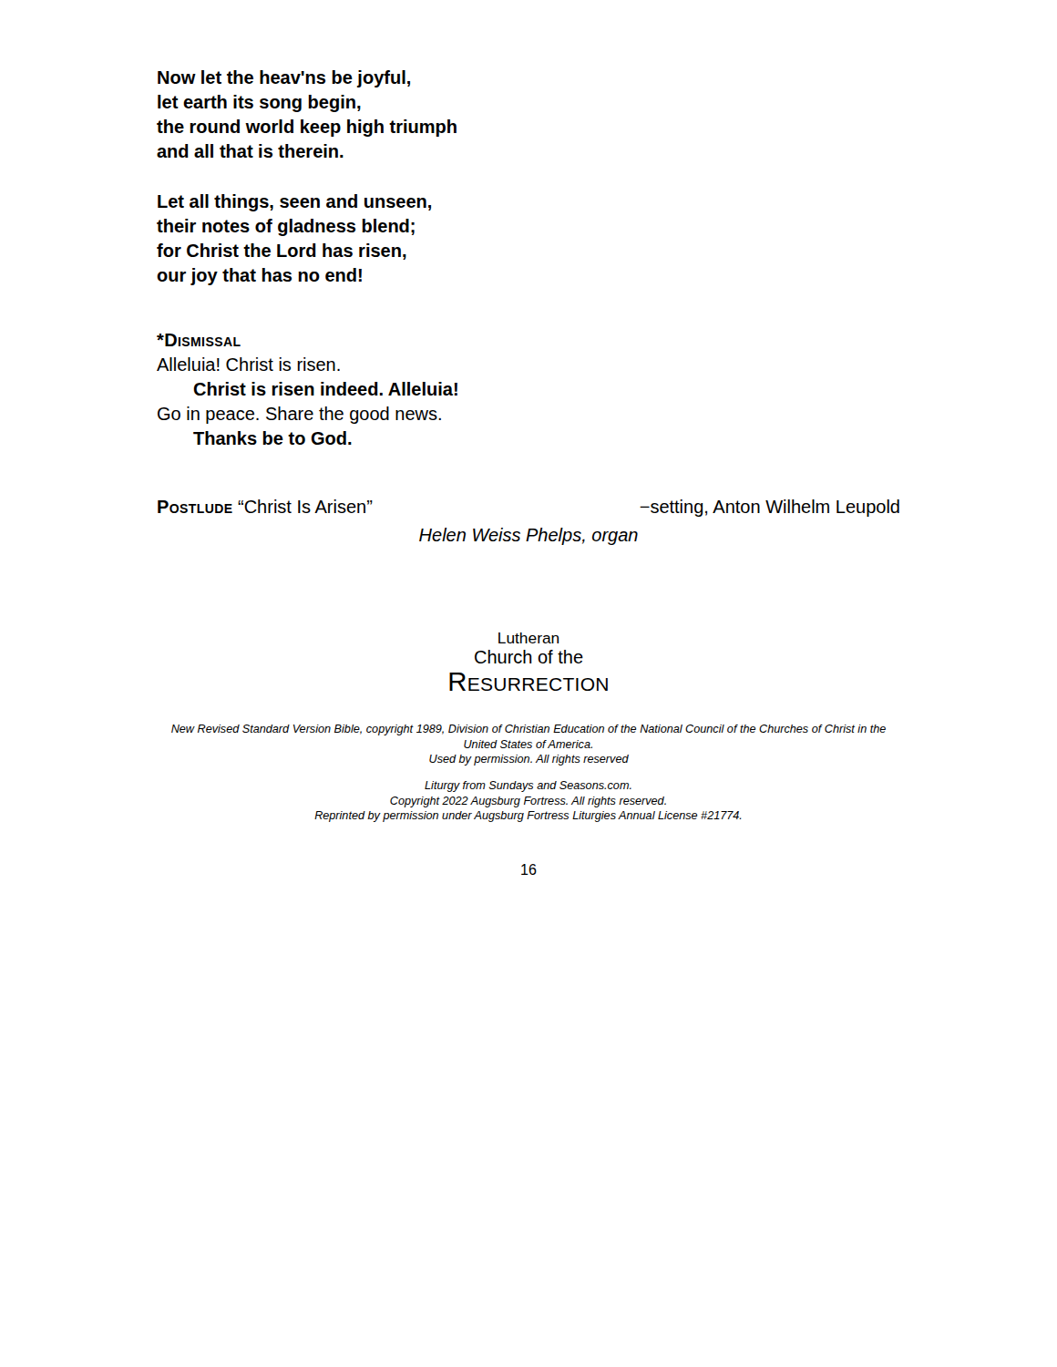Now let the heav'ns be joyful,
let earth its song begin,
the round world keep high triumph
and all that is therein.
Let all things, seen and unseen,
their notes of gladness blend;
for Christ the Lord has risen,
our joy that has no end!
*Dismissal
Alleluia! Christ is risen.
Christ is risen indeed. Alleluia!
Go in peace. Share the good news.
Thanks be to God.
Postlude “Christ Is Arisen” −setting, Anton Wilhelm Leupold
Helen Weiss Phelps, organ
Lutheran
Church of the
Resurrection
New Revised Standard Version Bible, copyright 1989, Division of Christian Education of the National Council of the Churches of Christ in the United States of America.
Used by permission. All rights reserved
Liturgy from Sundays and Seasons.com.
Copyright 2022 Augsburg Fortress. All rights reserved.
Reprinted by permission under Augsburg Fortress Liturgies Annual License #21774.
16